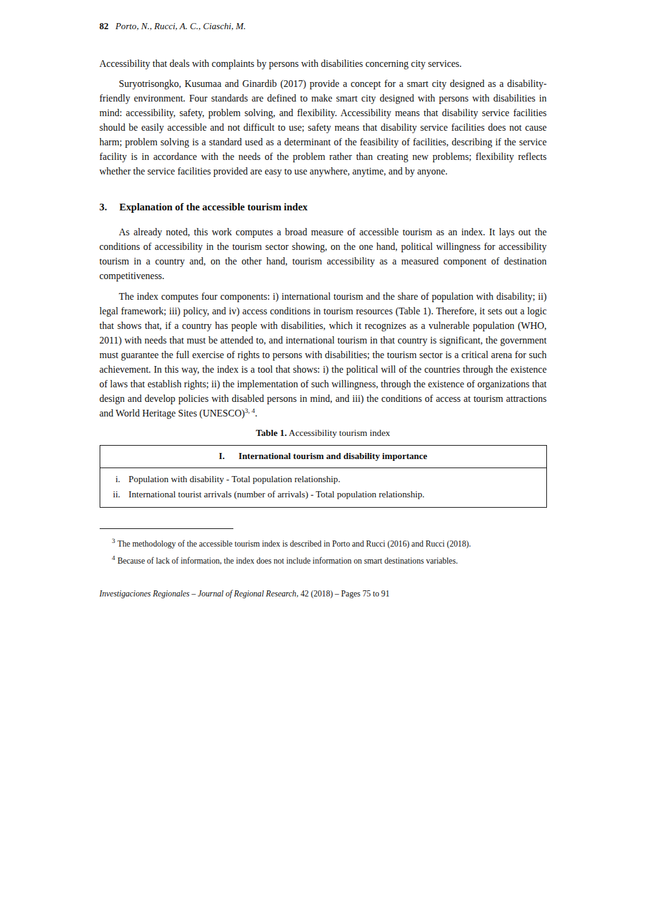82 Porto, N., Rucci, A. C., Ciaschi, M.
Accessibility that deals with complaints by persons with disabilities concerning city services.
Suryotrisongko, Kusumaa and Ginardib (2017) provide a concept for a smart city designed as a disability-friendly environment. Four standards are defined to make smart city designed with persons with disabilities in mind: accessibility, safety, problem solving, and flexibility. Accessibility means that disability service facilities should be easily accessible and not difficult to use; safety means that disability service facilities does not cause harm; problem solving is a standard used as a determinant of the feasibility of facilities, describing if the service facility is in accordance with the needs of the problem rather than creating new problems; flexibility reflects whether the service facilities provided are easy to use anywhere, anytime, and by anyone.
3. Explanation of the accessible tourism index
As already noted, this work computes a broad measure of accessible tourism as an index. It lays out the conditions of accessibility in the tourism sector showing, on the one hand, political willingness for accessibility tourism in a country and, on the other hand, tourism accessibility as a measured component of destination competitiveness.
The index computes four components: i) international tourism and the share of population with disability; ii) legal framework; iii) policy, and iv) access conditions in tourism resources (Table 1). Therefore, it sets out a logic that shows that, if a country has people with disabilities, which it recognizes as a vulnerable population (WHO, 2011) with needs that must be attended to, and international tourism in that country is significant, the government must guarantee the full exercise of rights to persons with disabilities; the tourism sector is a critical arena for such achievement. In this way, the index is a tool that shows: i) the political will of the countries through the existence of laws that establish rights; ii) the implementation of such willingness, through the existence of organizations that design and develop policies with disabled persons in mind, and iii) the conditions of access at tourism attractions and World Heritage Sites (UNESCO)3, 4.
Table 1. Accessibility tourism index
| I. International tourism and disability importance |
| --- |
| i. Population with disability - Total population relationship. ii. International tourist arrivals (number of arrivals) - Total population relationship. |
3 The methodology of the accessible tourism index is described in Porto and Rucci (2016) and Rucci (2018).
4 Because of lack of information, the index does not include information on smart destinations variables.
Investigaciones Regionales – Journal of Regional Research, 42 (2018) – Pages 75 to 91